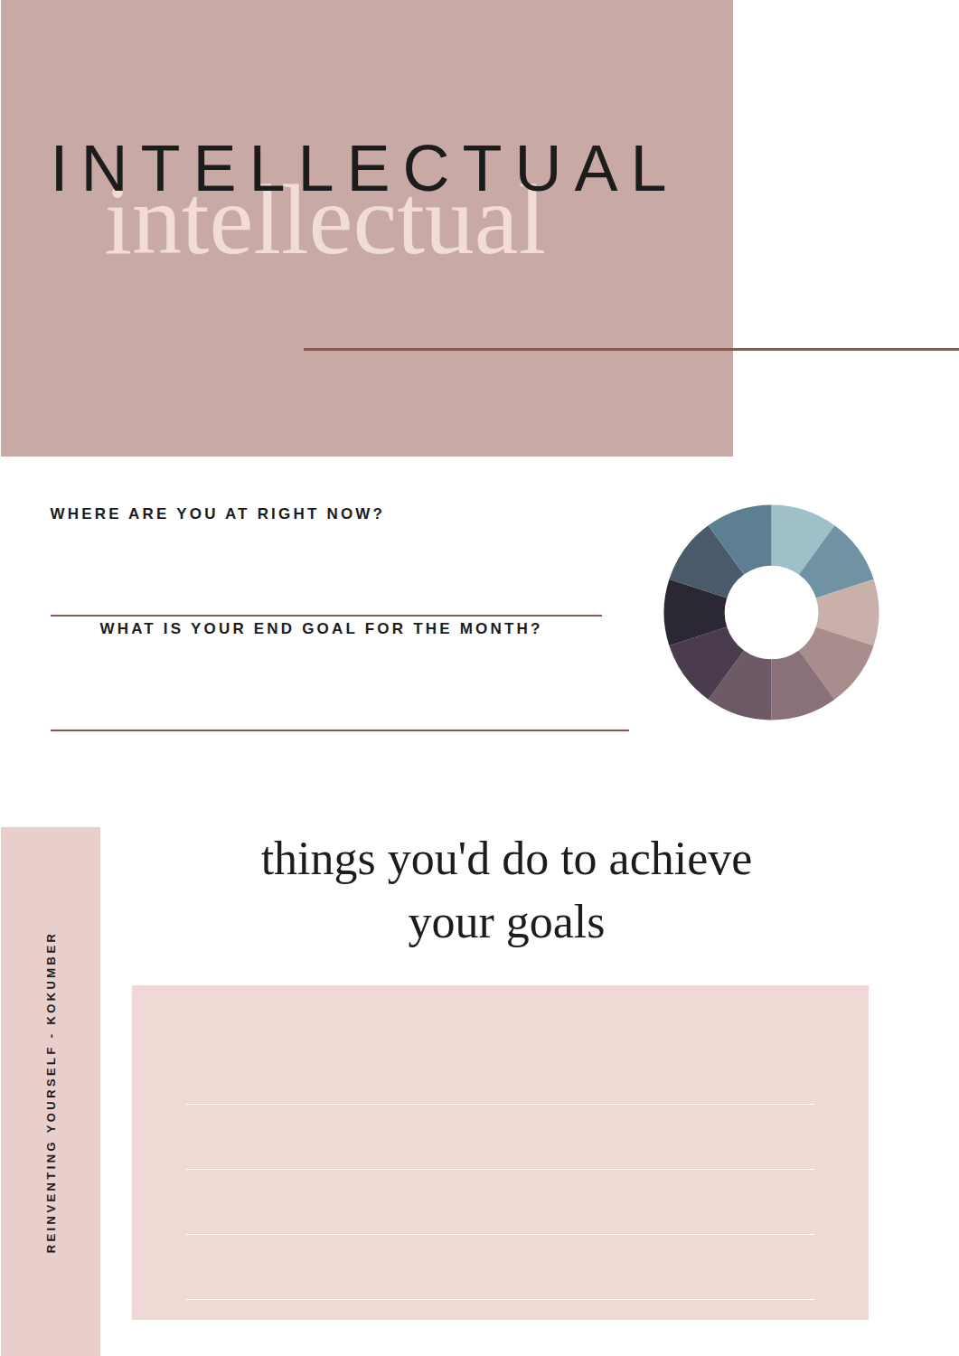intellectual
INTELLECTUAL
Where are you at right now?
What is your end goal for the month?
things you'd do to achieve
your goals
Reinventing Yourself - Kokumber